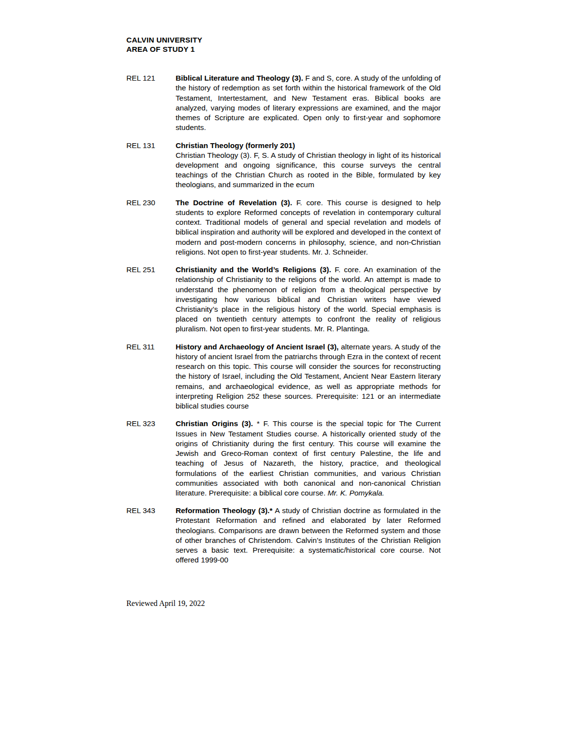CALVIN UNIVERSITY
AREA OF STUDY 1
| REL 121 | Biblical Literature and Theology (3). F and S, core. A study of the unfolding of the history of redemption as set forth within the historical framework of the Old Testament, Intertestament, and New Testament eras. Biblical books are analyzed, varying modes of literary expressions are examined, and the major themes of Scripture are explicated. Open only to first-year and sophomore students. |
| REL 131 | Christian Theology (formerly 201) Christian Theology (3). F, S. A study of Christian theology in light of its historical development and ongoing significance, this course surveys the central teachings of the Christian Church as rooted in the Bible, formulated by key theologians, and summarized in the ecum |
| REL 230 | The Doctrine of Revelation (3). F. core. This course is designed to help students to explore Reformed concepts of revelation in contemporary cultural context. Traditional models of general and special revelation and models of biblical inspiration and authority will be explored and developed in the context of modern and post-modern concerns in philosophy, science, and non-Christian religions. Not open to first-year students. Mr. J. Schneider. |
| REL 251 | Christianity and the World’s Religions (3). F. core. An examination of the relationship of Christianity to the religions of the world. An attempt is made to understand the phenomenon of religion from a theological perspective by investigating how various biblical and Christian writers have viewed Christianity’s place in the religious history of the world. Special emphasis is placed on twentieth century attempts to confront the reality of religious pluralism. Not open to first-year students. Mr. R. Plantinga. |
| REL 311 | History and Archaeology of Ancient Israel (3), alternate years. A study of the history of ancient Israel from the patriarchs through Ezra in the context of recent research on this topic. This course will consider the sources for reconstructing the history of Israel, including the Old Testament, Ancient Near Eastern literary remains, and archaeological evidence, as well as appropriate methods for interpreting Religion 252 these sources. Prerequisite: 121 or an intermediate biblical studies course |
| REL 323 | Christian Origins (3). * F. This course is the special topic for The Current Issues in New Testament Studies course. A historically oriented study of the origins of Christianity during the first century. This course will examine the Jewish and Greco-Roman context of first century Palestine, the life and teaching of Jesus of Nazareth, the history, practice, and theological formulations of the earliest Christian communities, and various Christian communities associated with both canonical and non-canonical Christian literature. Prerequisite: a biblical core course. Mr. K. Pomykala. |
| REL 343 | Reformation Theology (3).* A study of Christian doctrine as formulated in the Protestant Reformation and refined and elaborated by later Reformed theologians. Comparisons are drawn between the Reformed system and those of other branches of Christendom. Calvin’s Institutes of the Christian Religion serves a basic text. Prerequisite: a systematic/historical core course. Not offered 1999-00 |
Reviewed April 19, 2022